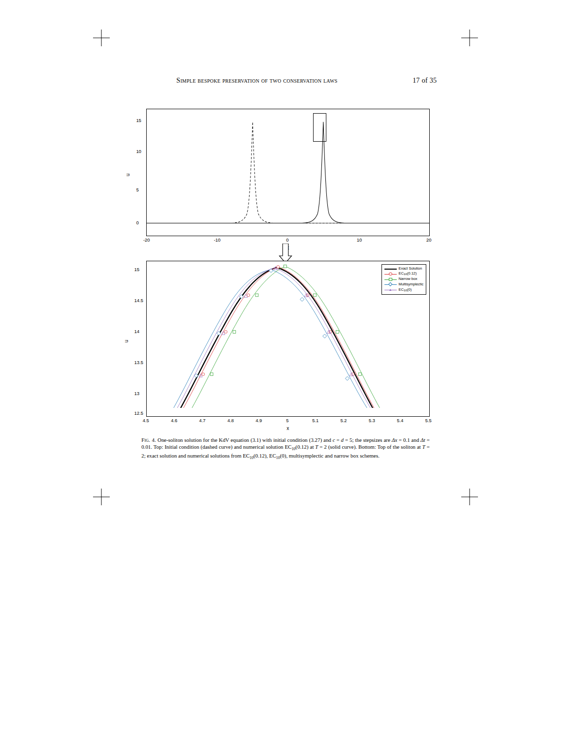Simple bespoke preservation of two conservation laws 17 of 35
15 10 5 0
u
-20 -10 0 10 20
x
Exact Solution
EC10(0.12)
Narrow box
Multisymplectic
EC10(0)
15 14.5 14 13.5 13 12.5
u
4.5 4.6 4.7 4.8 4.9 5 5.1 5.2 5.3 5.4 5.5
x
Fig. 4. One-soliton solution for the KdV equation (3.1) with initial condition (3.27) and c = d = 5; the stepsizes are Δx = 0.1 and Δt = 0.01. Top: Initial condition (dashed curve) and numerical solution EC10(0.12) at T = 2 (solid curve). Bottom: Top of the soliton at T = 2; exact solution and numerical solutions from EC10(0.12), EC10(0), multisymplectic and narrow box schemes.